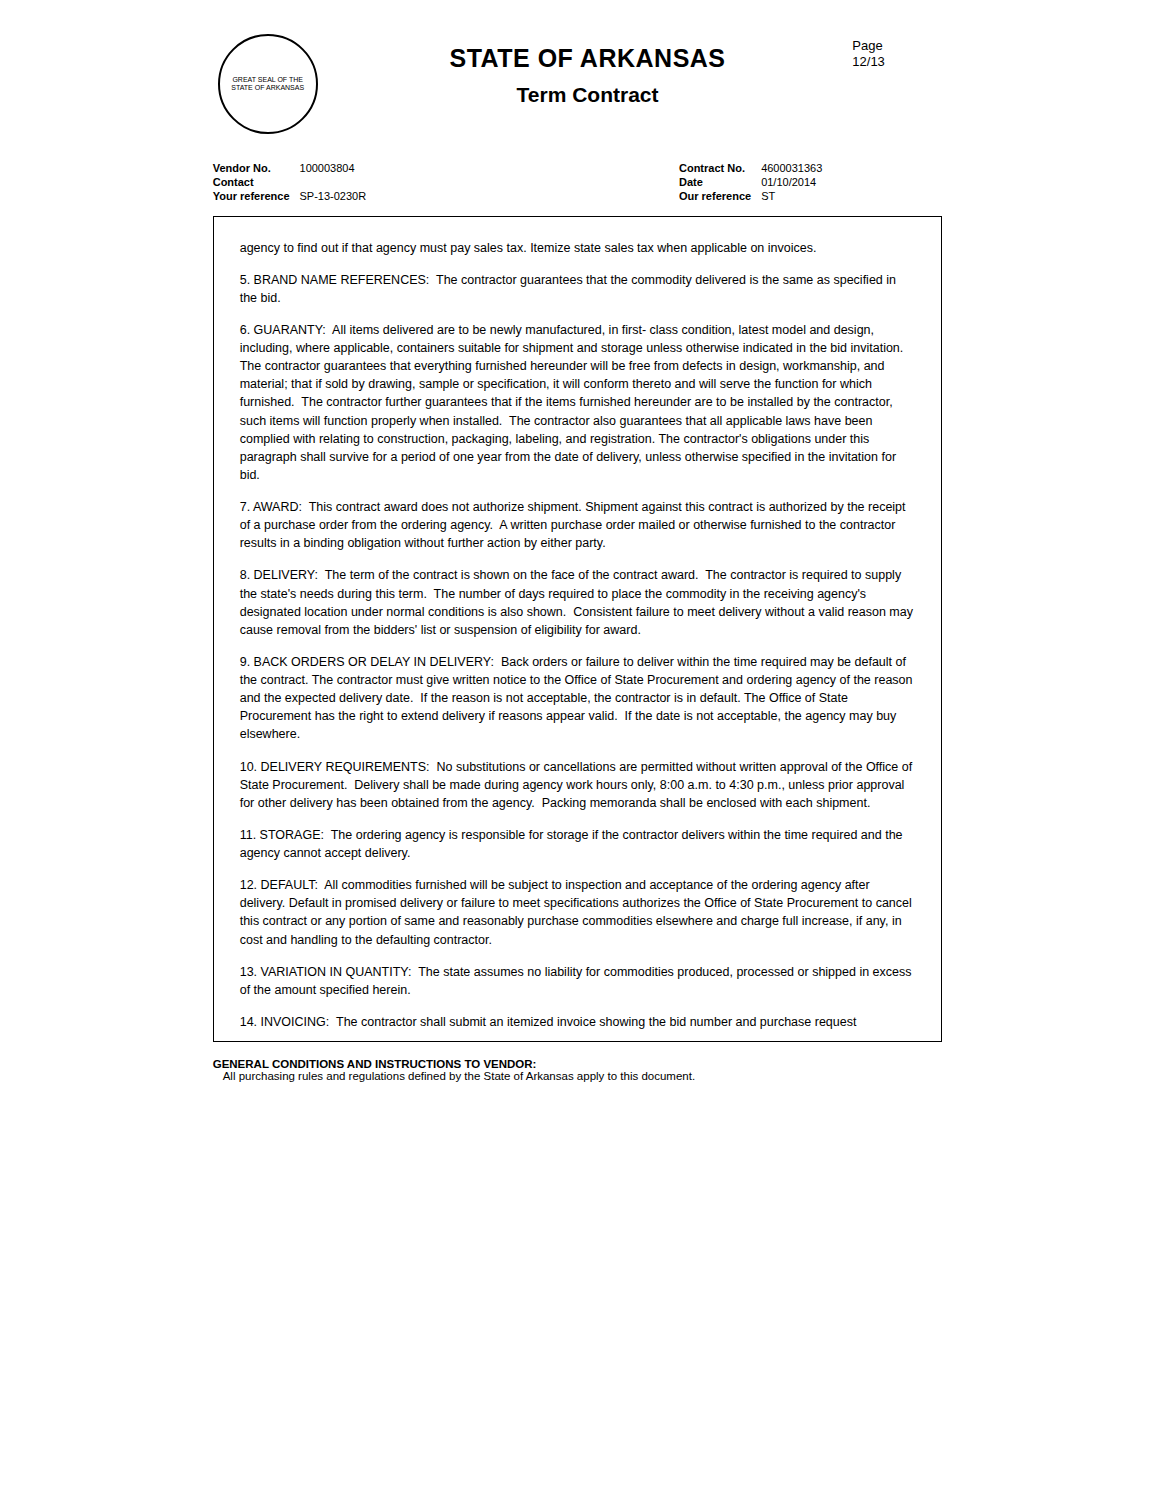GREAT SEAL OF THE STATE OF ARKANSAS
STATE OF ARKANSAS
Term Contract
Page
12/13
Vendor No.
100003804
Contact
Your reference
SP-13-0230R
Contract No.
4600031363
Date
01/10/2014
Our reference
ST
agency to find out if that agency must pay sales tax. Itemize state sales tax when applicable on invoices.
5. BRAND NAME REFERENCES: The contractor guarantees that the commodity delivered is the same as specified in the bid.
6. GUARANTY: All items delivered are to be newly manufactured, in first- class condition, latest model and design, including, where applicable, containers suitable for shipment and storage unless otherwise indicated in the bid invitation. The contractor guarantees that everything furnished hereunder will be free from defects in design, workmanship, and material; that if sold by drawing, sample or specification, it will conform thereto and will serve the function for which furnished. The contractor further guarantees that if the items furnished hereunder are to be installed by the contractor, such items will function properly when installed. The contractor also guarantees that all applicable laws have been complied with relating to construction, packaging, labeling, and registration. The contractor's obligations under this paragraph shall survive for a period of one year from the date of delivery, unless otherwise specified in the invitation for bid.
7. AWARD: This contract award does not authorize shipment. Shipment against this contract is authorized by the receipt of a purchase order from the ordering agency. A written purchase order mailed or otherwise furnished to the contractor results in a binding obligation without further action by either party.
8. DELIVERY: The term of the contract is shown on the face of the contract award. The contractor is required to supply the state's needs during this term. The number of days required to place the commodity in the receiving agency's designated location under normal conditions is also shown. Consistent failure to meet delivery without a valid reason may cause removal from the bidders' list or suspension of eligibility for award.
9. BACK ORDERS OR DELAY IN DELIVERY: Back orders or failure to deliver within the time required may be default of the contract. The contractor must give written notice to the Office of State Procurement and ordering agency of the reason and the expected delivery date. If the reason is not acceptable, the contractor is in default. The Office of State Procurement has the right to extend delivery if reasons appear valid. If the date is not acceptable, the agency may buy elsewhere.
10. DELIVERY REQUIREMENTS: No substitutions or cancellations are permitted without written approval of the Office of State Procurement. Delivery shall be made during agency work hours only, 8:00 a.m. to 4:30 p.m., unless prior approval for other delivery has been obtained from the agency. Packing memoranda shall be enclosed with each shipment.
11. STORAGE: The ordering agency is responsible for storage if the contractor delivers within the time required and the agency cannot accept delivery.
12. DEFAULT: All commodities furnished will be subject to inspection and acceptance of the ordering agency after delivery. Default in promised delivery or failure to meet specifications authorizes the Office of State Procurement to cancel this contract or any portion of same and reasonably purchase commodities elsewhere and charge full increase, if any, in cost and handling to the defaulting contractor.
13. VARIATION IN QUANTITY: The state assumes no liability for commodities produced, processed or shipped in excess of the amount specified herein.
14. INVOICING: The contractor shall submit an itemized invoice showing the bid number and purchase request
GENERAL CONDITIONS AND INSTRUCTIONS TO VENDOR:
All purchasing rules and regulations defined by the State of Arkansas apply to this document.